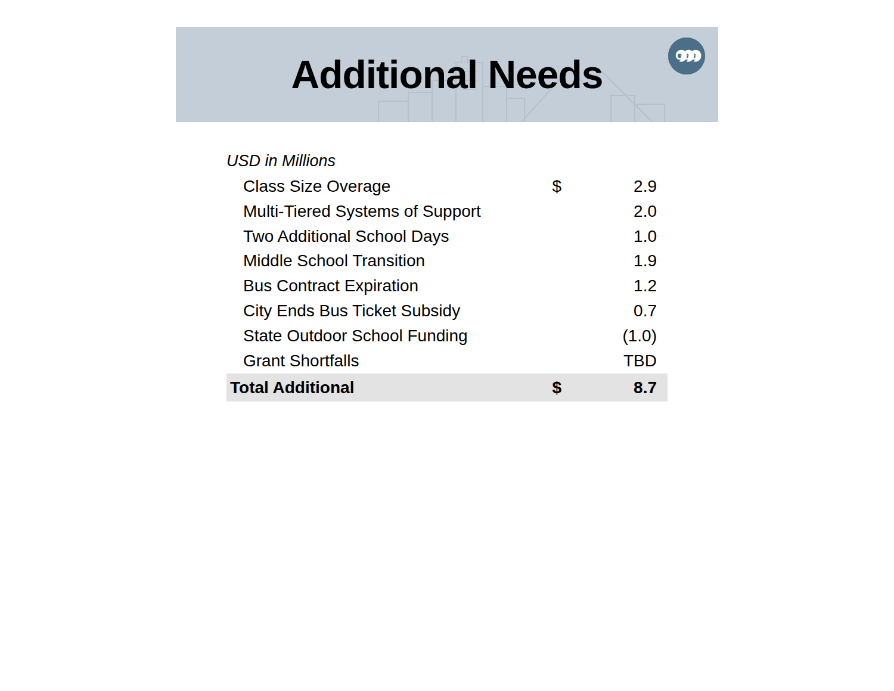Additional Needs
USD in Millions
| Class Size Overage | $ | 2.9 |
| Multi-Tiered Systems of Support | | 2.0 |
| Two Additional School Days | | 1.0 |
| Middle School Transition | | 1.9 |
| Bus Contract Expiration | | 1.2 |
| City Ends Bus Ticket Subsidy | | 0.7 |
| State Outdoor School Funding | | (1.0) |
| Grant Shortfalls | | TBD |
| Total Additional | $ | 8.7 |